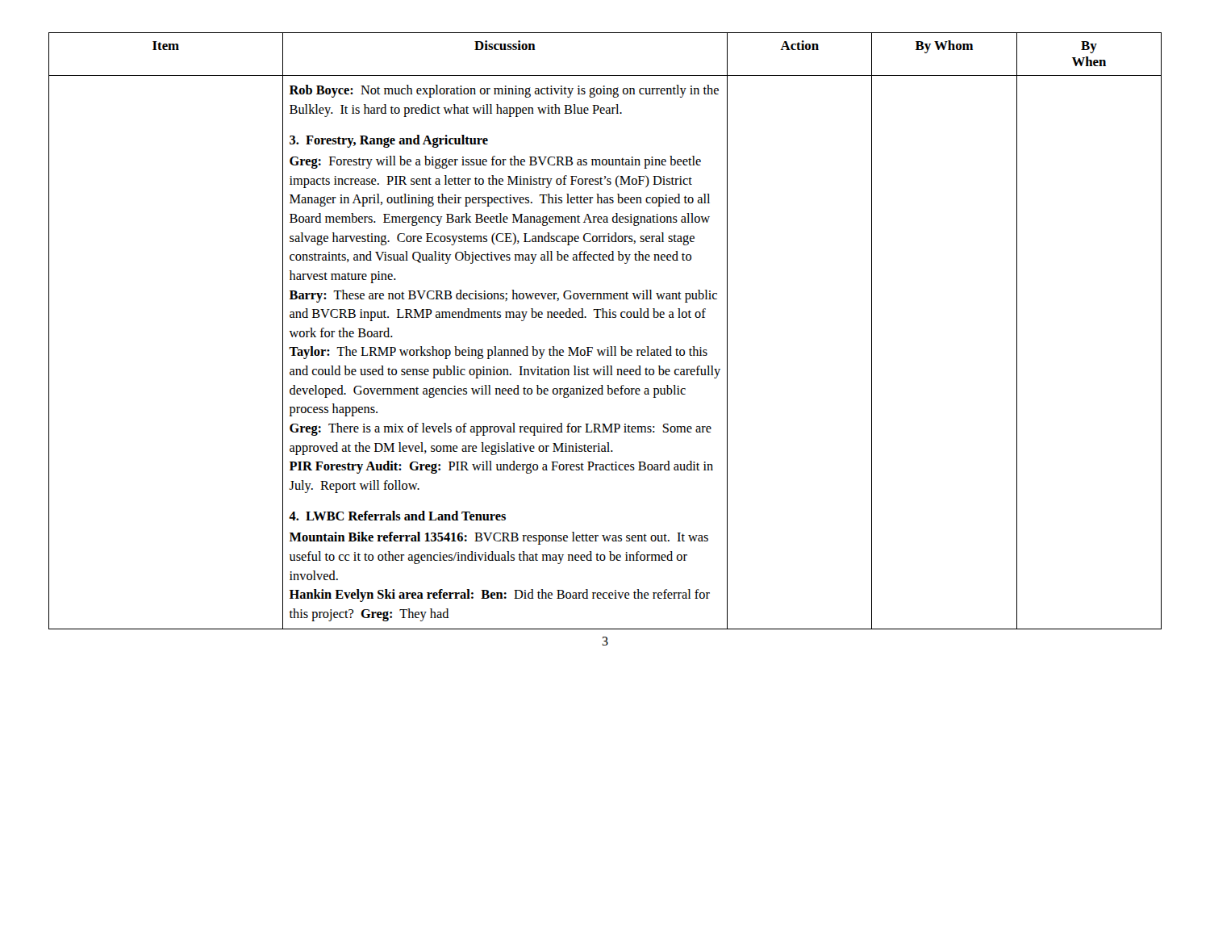| Item | Discussion | Action | By Whom | By When |
| --- | --- | --- | --- | --- |
| | Rob Boyce: Not much exploration or mining activity is going on currently in the Bulkley. It is hard to predict what will happen with Blue Pearl. 3. Forestry, Range and Agriculture Greg: Forestry will be a bigger issue for the BVCRB as mountain pine beetle impacts increase. PIR sent a letter to the Ministry of Forest’s (MoF) District Manager in April, outlining their perspectives. This letter has been copied to all Board members. Emergency Bark Beetle Management Area designations allow salvage harvesting. Core Ecosystems (CE), Landscape Corridors, seral stage constraints, and Visual Quality Objectives may all be affected by the need to harvest mature pine. Barry: These are not BVCRB decisions; however, Government will want public and BVCRB input. LRMP amendments may be needed. This could be a lot of work for the Board. Taylor: The LRMP workshop being planned by the MoF will be related to this and could be used to sense public opinion. Invitation list will need to be carefully developed. Government agencies will need to be organized before a public process happens. Greg: There is a mix of levels of approval required for LRMP items: Some are approved at the DM level, some are legislative or Ministerial. PIR Forestry Audit: Greg: PIR will undergo a Forest Practices Board audit in July. Report will follow. 4. LWBC Referrals and Land Tenures Mountain Bike referral 135416: BVCRB response letter was sent out. It was useful to cc it to other agencies/individuals that may need to be informed or involved. Hankin Evelyn Ski area referral: Ben: Did the Board receive the referral for this project? Greg: They had | | | |
3